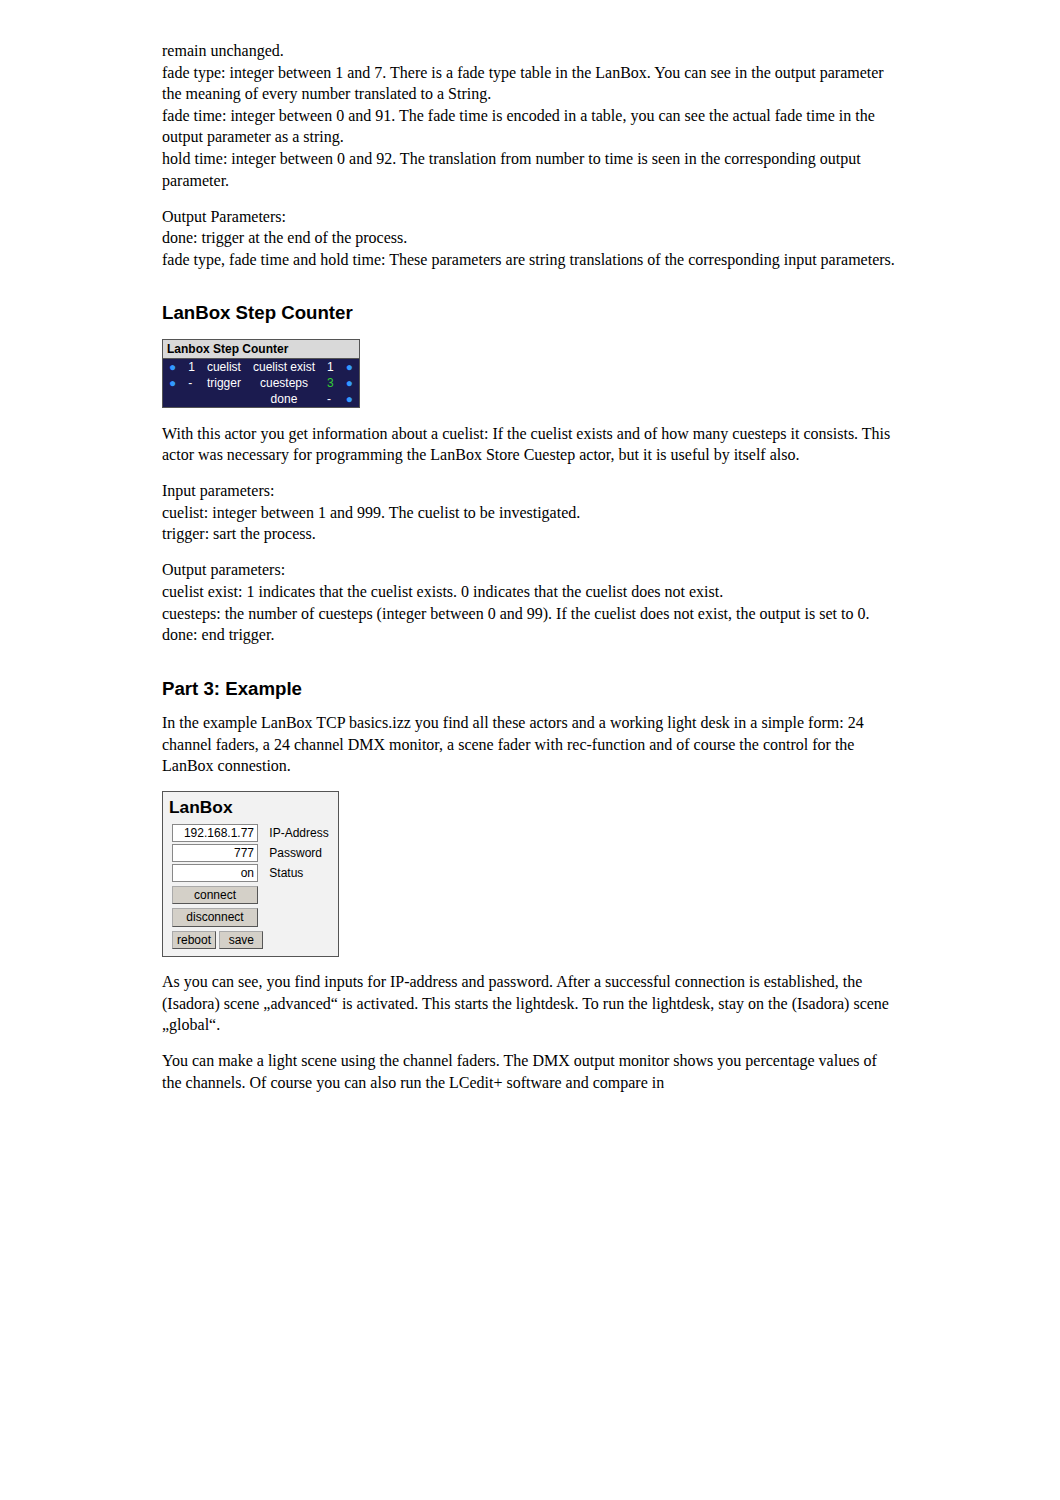remain unchanged.
fade type: integer between 1 and 7. There is a fade type table in the LanBox. You can see in the output parameter the meaning of every number translated to a String.
fade time: integer between 0 and 91. The fade time is encoded in a table, you can see the actual fade time in the output parameter as a string.
hold time: integer between 0 and 92. The translation from number to time is seen in the corresponding output parameter.
Output Parameters:
done: trigger at the end of the process.
fade type, fade time and hold time: These parameters are string translations of the corresponding input parameters.
LanBox Step Counter
Lanbox Step Counter
| ● | 1 | cuelist | cuelist exist | 1 | ● |
| ● | - | trigger | cuesteps | 3 | ● |
| | | | done | - | ● |
With this actor you get information about a cuelist: If the cuelist exists and of how many cuesteps it consists. This actor was necessary for programming the LanBox Store Cuestep actor, but it is useful by itself also.
Input parameters:
cuelist: integer between 1 and 999. The cuelist to be investigated.
trigger: sart the process.
Output parameters:
cuelist exist: 1 indicates that the cuelist exists. 0 indicates that the cuelist does not exist.
cuesteps: the number of cuesteps (integer between 0 and 99). If the cuelist does not exist, the output is set to 0.
done: end trigger.
Part 3: Example
In the example LanBox TCP basics.izz you find all these actors and a working light desk in a simple form: 24 channel faders, a 24 channel DMX monitor, a scene fader with rec-function and of course the control for the LanBox connestion.
LanBox
| 192.168.1.77 | IP-Address |
| 777 | Password |
| on | Status |
| connect | |
| disconnect | |
| reboot save | |
As you can see, you find inputs for IP-address and password. After a successful connection is established, the (Isadora) scene „advanced“ is activated. This starts the lightdesk. To run the lightdesk, stay on the (Isadora) scene „global“.
You can make a light scene using the channel faders. The DMX output monitor shows you percentage values of the channels. Of course you can also run the LCedit+ software and compare in